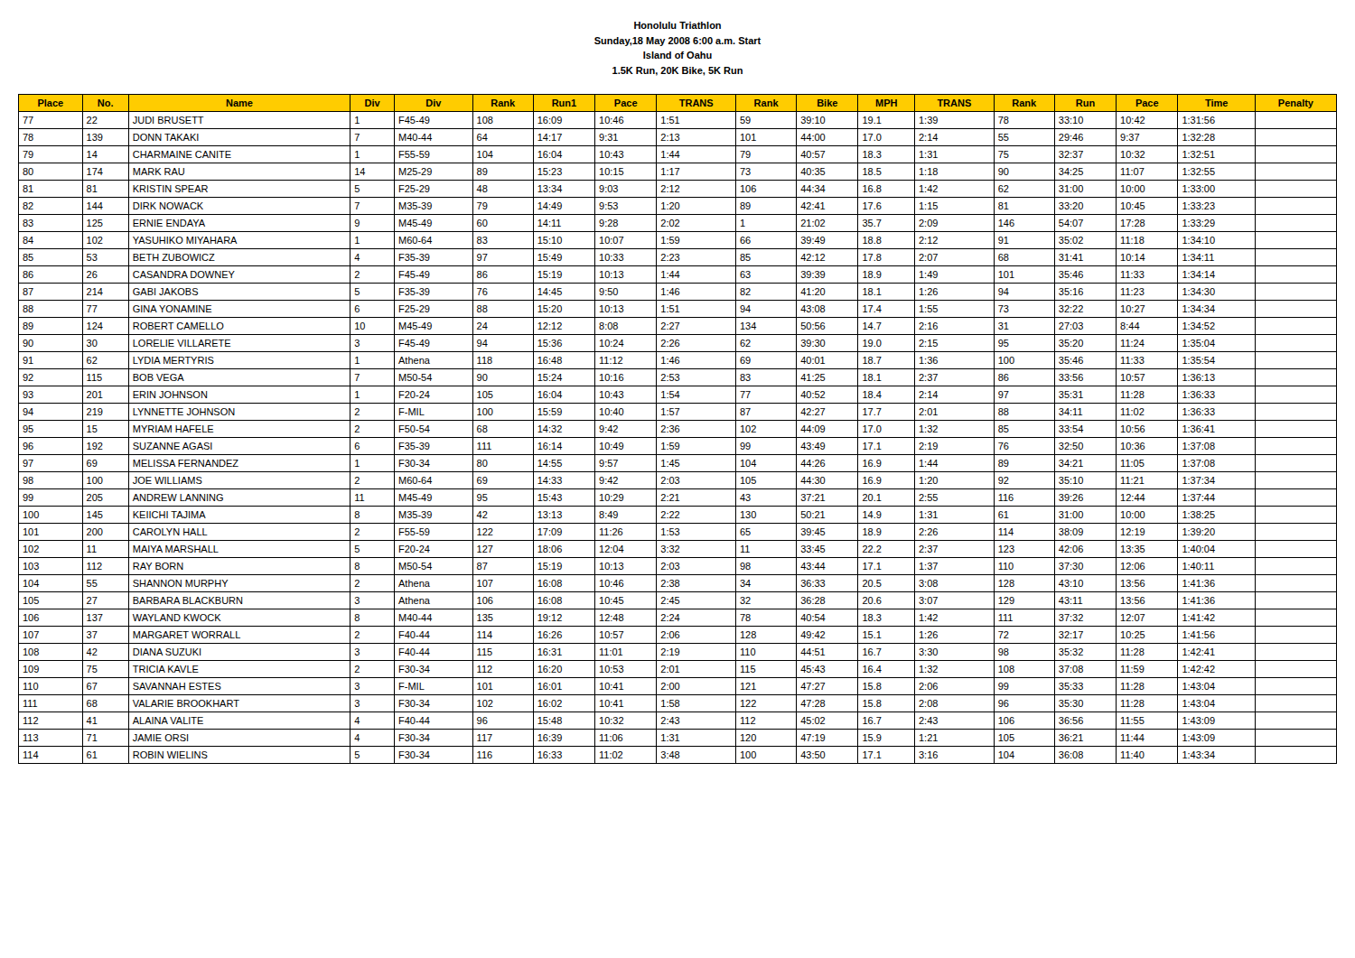Honolulu Triathlon
Sunday,18 May 2008 6:00 a.m. Start
Island of Oahu
1.5K Run, 20K Bike, 5K Run
| Place | No. | Name | Div | Div | Rank | Run1 | Pace | TRANS | Rank | Bike | MPH | TRANS | Rank | Run | Pace | Time | Penalty |
| --- | --- | --- | --- | --- | --- | --- | --- | --- | --- | --- | --- | --- | --- | --- | --- | --- | --- |
| 77 | 22 | JUDI BRUSETT | 1 | F45-49 | 108 | 16:09 | 10:46 | 1:51 | 59 | 39:10 | 19.1 | 1:39 | 78 | 33:10 | 10:42 | 1:31:56 | |
| 78 | 139 | DONN TAKAKI | 7 | M40-44 | 64 | 14:17 | 9:31 | 2:13 | 101 | 44:00 | 17.0 | 2:14 | 55 | 29:46 | 9:37 | 1:32:28 | |
| 79 | 14 | CHARMAINE CANITE | 1 | F55-59 | 104 | 16:04 | 10:43 | 1:44 | 79 | 40:57 | 18.3 | 1:31 | 75 | 32:37 | 10:32 | 1:32:51 | |
| 80 | 174 | MARK RAU | 14 | M25-29 | 89 | 15:23 | 10:15 | 1:17 | 73 | 40:35 | 18.5 | 1:18 | 90 | 34:25 | 11:07 | 1:32:55 | |
| 81 | 81 | KRISTIN SPEAR | 5 | F25-29 | 48 | 13:34 | 9:03 | 2:12 | 106 | 44:34 | 16.8 | 1:42 | 62 | 31:00 | 10:00 | 1:33:00 | |
| 82 | 144 | DIRK NOWACK | 7 | M35-39 | 79 | 14:49 | 9:53 | 1:20 | 89 | 42:41 | 17.6 | 1:15 | 81 | 33:20 | 10:45 | 1:33:23 | |
| 83 | 125 | ERNIE ENDAYA | 9 | M45-49 | 60 | 14:11 | 9:28 | 2:02 | 1 | 21:02 | 35.7 | 2:09 | 146 | 54:07 | 17:28 | 1:33:29 | |
| 84 | 102 | YASUHIKO MIYAHARA | 1 | M60-64 | 83 | 15:10 | 10:07 | 1:59 | 66 | 39:49 | 18.8 | 2:12 | 91 | 35:02 | 11:18 | 1:34:10 | |
| 85 | 53 | BETH ZUBOWICZ | 4 | F35-39 | 97 | 15:49 | 10:33 | 2:23 | 85 | 42:12 | 17.8 | 2:07 | 68 | 31:41 | 10:14 | 1:34:11 | |
| 86 | 26 | CASANDRA DOWNEY | 2 | F45-49 | 86 | 15:19 | 10:13 | 1:44 | 63 | 39:39 | 18.9 | 1:49 | 101 | 35:46 | 11:33 | 1:34:14 | |
| 87 | 214 | GABI JAKOBS | 5 | F35-39 | 76 | 14:45 | 9:50 | 1:46 | 82 | 41:20 | 18.1 | 1:26 | 94 | 35:16 | 11:23 | 1:34:30 | |
| 88 | 77 | GINA YONAMINE | 6 | F25-29 | 88 | 15:20 | 10:13 | 1:51 | 94 | 43:08 | 17.4 | 1:55 | 73 | 32:22 | 10:27 | 1:34:34 | |
| 89 | 124 | ROBERT CAMELLO | 10 | M45-49 | 24 | 12:12 | 8:08 | 2:27 | 134 | 50:56 | 14.7 | 2:16 | 31 | 27:03 | 8:44 | 1:34:52 | |
| 90 | 30 | LORELIE VILLARETE | 3 | F45-49 | 94 | 15:36 | 10:24 | 2:26 | 62 | 39:30 | 19.0 | 2:15 | 95 | 35:20 | 11:24 | 1:35:04 | |
| 91 | 62 | LYDIA MERTYRIS | 1 | Athena | 118 | 16:48 | 11:12 | 1:46 | 69 | 40:01 | 18.7 | 1:36 | 100 | 35:46 | 11:33 | 1:35:54 | |
| 92 | 115 | BOB VEGA | 7 | M50-54 | 90 | 15:24 | 10:16 | 2:53 | 83 | 41:25 | 18.1 | 2:37 | 86 | 33:56 | 10:57 | 1:36:13 | |
| 93 | 201 | ERIN JOHNSON | 1 | F20-24 | 105 | 16:04 | 10:43 | 1:54 | 77 | 40:52 | 18.4 | 2:14 | 97 | 35:31 | 11:28 | 1:36:33 | |
| 94 | 219 | LYNNETTE JOHNSON | 2 | F-MIL | 100 | 15:59 | 10:40 | 1:57 | 87 | 42:27 | 17.7 | 2:01 | 88 | 34:11 | 11:02 | 1:36:33 | |
| 95 | 15 | MYRIAM HAFELE | 2 | F50-54 | 68 | 14:32 | 9:42 | 2:36 | 102 | 44:09 | 17.0 | 1:32 | 85 | 33:54 | 10:56 | 1:36:41 | |
| 96 | 192 | SUZANNE AGASI | 6 | F35-39 | 111 | 16:14 | 10:49 | 1:59 | 99 | 43:49 | 17.1 | 2:19 | 76 | 32:50 | 10:36 | 1:37:08 | |
| 97 | 69 | MELISSA FERNANDEZ | 1 | F30-34 | 80 | 14:55 | 9:57 | 1:45 | 104 | 44:26 | 16.9 | 1:44 | 89 | 34:21 | 11:05 | 1:37:08 | |
| 98 | 100 | JOE WILLIAMS | 2 | M60-64 | 69 | 14:33 | 9:42 | 2:03 | 105 | 44:30 | 16.9 | 1:20 | 92 | 35:10 | 11:21 | 1:37:34 | |
| 99 | 205 | ANDREW LANNING | 11 | M45-49 | 95 | 15:43 | 10:29 | 2:21 | 43 | 37:21 | 20.1 | 2:55 | 116 | 39:26 | 12:44 | 1:37:44 | |
| 100 | 145 | KEIICHI TAJIMA | 8 | M35-39 | 42 | 13:13 | 8:49 | 2:22 | 130 | 50:21 | 14.9 | 1:31 | 61 | 31:00 | 10:00 | 1:38:25 | |
| 101 | 200 | CAROLYN HALL | 2 | F55-59 | 122 | 17:09 | 11:26 | 1:53 | 65 | 39:45 | 18.9 | 2:26 | 114 | 38:09 | 12:19 | 1:39:20 | |
| 102 | 11 | MAIYA MARSHALL | 5 | F20-24 | 127 | 18:06 | 12:04 | 3:32 | 11 | 33:45 | 22.2 | 2:37 | 123 | 42:06 | 13:35 | 1:40:04 | |
| 103 | 112 | RAY BORN | 8 | M50-54 | 87 | 15:19 | 10:13 | 2:03 | 98 | 43:44 | 17.1 | 1:37 | 110 | 37:30 | 12:06 | 1:40:11 | |
| 104 | 55 | SHANNON MURPHY | 2 | Athena | 107 | 16:08 | 10:46 | 2:38 | 34 | 36:33 | 20.5 | 3:08 | 128 | 43:10 | 13:56 | 1:41:36 | |
| 105 | 27 | BARBARA BLACKBURN | 3 | Athena | 106 | 16:08 | 10:45 | 2:45 | 32 | 36:28 | 20.6 | 3:07 | 129 | 43:11 | 13:56 | 1:41:36 | |
| 106 | 137 | WAYLAND KWOCK | 8 | M40-44 | 135 | 19:12 | 12:48 | 2:24 | 78 | 40:54 | 18.3 | 1:42 | 111 | 37:32 | 12:07 | 1:41:42 | |
| 107 | 37 | MARGARET WORRALL | 2 | F40-44 | 114 | 16:26 | 10:57 | 2:06 | 128 | 49:42 | 15.1 | 1:26 | 72 | 32:17 | 10:25 | 1:41:56 | |
| 108 | 42 | DIANA SUZUKI | 3 | F40-44 | 115 | 16:31 | 11:01 | 2:19 | 110 | 44:51 | 16.7 | 3:30 | 98 | 35:32 | 11:28 | 1:42:41 | |
| 109 | 75 | TRICIA KAVLE | 2 | F30-34 | 112 | 16:20 | 10:53 | 2:01 | 115 | 45:43 | 16.4 | 1:32 | 108 | 37:08 | 11:59 | 1:42:42 | |
| 110 | 67 | SAVANNAH ESTES | 3 | F-MIL | 101 | 16:01 | 10:41 | 2:00 | 121 | 47:27 | 15.8 | 2:06 | 99 | 35:33 | 11:28 | 1:43:04 | |
| 111 | 68 | VALARIE BROOKHART | 3 | F30-34 | 102 | 16:02 | 10:41 | 1:58 | 122 | 47:28 | 15.8 | 2:08 | 96 | 35:30 | 11:28 | 1:43:04 | |
| 112 | 41 | ALAINA VALITE | 4 | F40-44 | 96 | 15:48 | 10:32 | 2:43 | 112 | 45:02 | 16.7 | 2:43 | 106 | 36:56 | 11:55 | 1:43:09 | |
| 113 | 71 | JAMIE ORSI | 4 | F30-34 | 117 | 16:39 | 11:06 | 1:31 | 120 | 47:19 | 15.9 | 1:21 | 105 | 36:21 | 11:44 | 1:43:09 | |
| 114 | 61 | ROBIN WIELINS | 5 | F30-34 | 116 | 16:33 | 11:02 | 3:48 | 100 | 43:50 | 17.1 | 3:16 | 104 | 36:08 | 11:40 | 1:43:34 | |